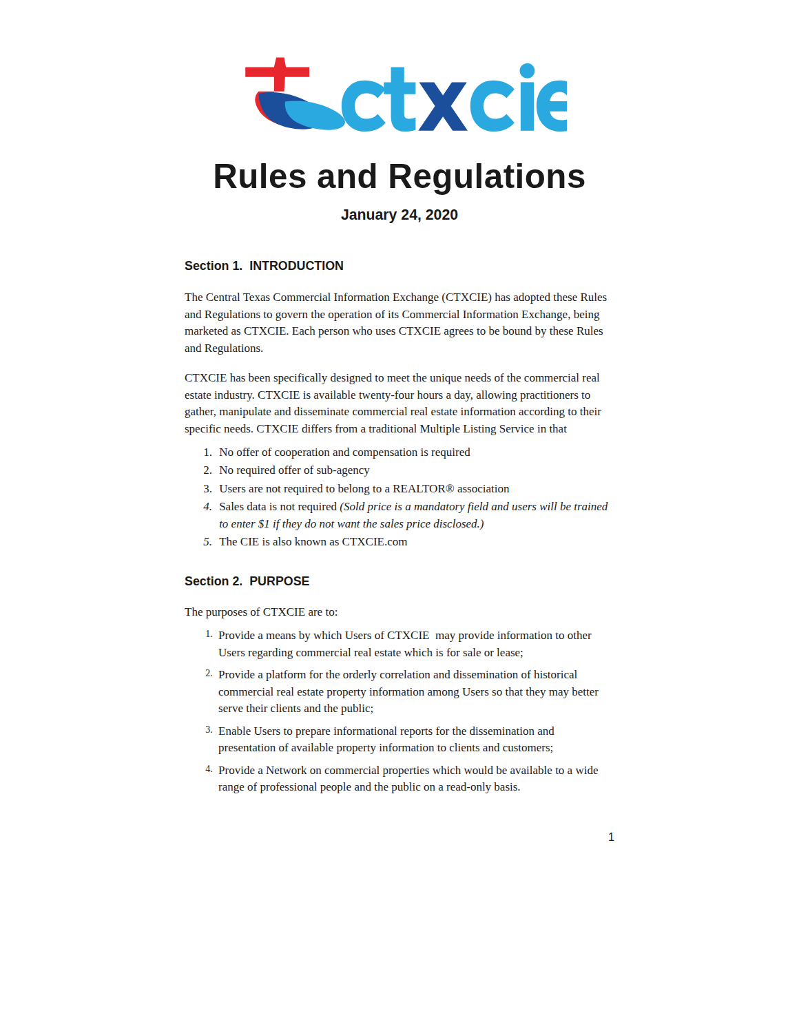Rules and Regulations
January 24, 2020
Section 1. INTRODUCTION
The Central Texas Commercial Information Exchange (CTXCIE) has adopted these Rules and Regulations to govern the operation of its Commercial Information Exchange, being marketed as CTXCIE. Each person who uses CTXCIE agrees to be bound by these Rules and Regulations.
CTXCIE has been specifically designed to meet the unique needs of the commercial real estate industry. CTXCIE is available twenty-four hours a day, allowing practitioners to gather, manipulate and disseminate commercial real estate information according to their specific needs. CTXCIE differs from a traditional Multiple Listing Service in that
No offer of cooperation and compensation is required
No required offer of sub-agency
Users are not required to belong to a REALTOR® association
Sales data is not required (Sold price is a mandatory field and users will be trained to enter $1 if they do not want the sales price disclosed.)
The CIE is also known as CTXCIE.com
Section 2. PURPOSE
The purposes of CTXCIE are to:
Provide a means by which Users of CTXCIE may provide information to other Users regarding commercial real estate which is for sale or lease;
Provide a platform for the orderly correlation and dissemination of historical commercial real estate property information among Users so that they may better serve their clients and the public;
Enable Users to prepare informational reports for the dissemination and presentation of available property information to clients and customers;
Provide a Network on commercial properties which would be available to a wide range of professional people and the public on a read-only basis.
1